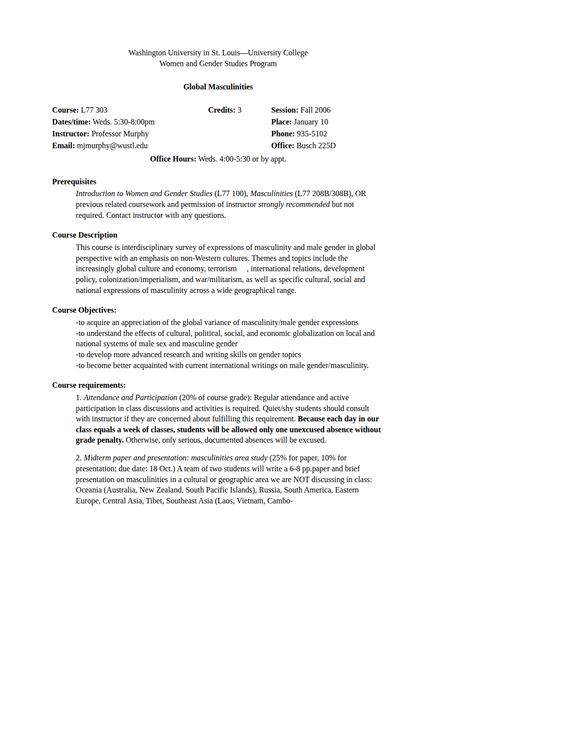Washington University in St. Louis—University College
Women and Gender Studies Program
Global Masculinities
| Course: L77 303 | Credits: 3 | Session: Fall 2006 |
| Dates/time: Weds. 5:30-8:00pm | | Place: January 10 |
| Instructor: Professor Murphy | | Phone: 935-5102 |
| Email: mjmurphy@wustl.edu | | Office: Busch 225D |
Office Hours: Weds. 4:00-5:30 or by appt.
Prerequisites
Introduction to Women and Gender Studies (L77 100), Masculinities (L77 208B/308B), OR previous related coursework and permission of instructor strongly recommended but not required. Contact instructor with any questions.
Course Description
This course is interdisciplinary survey of expressions of masculinity and male gender in global perspective with an emphasis on non-Western cultures. Themes and topics include the increasingly global culture and economy, terrorism , international relations, development policy, colonization/imperialism, and war/militarism, as well as specific cultural, social and national expressions of masculinity across a wide geographical range.
Course Objectives:
-to acquire an appreciation of the global variance of masculinity/male gender expressions
-to understand the effects of cultural, political, social, and economic globalization on local and national systems of male sex and masculine gender
-to develop more advanced research and writing skills on gender topics
-to become better acquainted with current international writings on male gender/masculinity.
Course requirements:
1. Attendance and Participation (20% of course grade): Regular attendance and active participation in class discussions and activities is required. Quiet/shy students should consult with instructor if they are concerned about fulfilling this requirement. Because each day in our class equals a week of classes, students will be allowed only one unexcused absence without grade penalty. Otherwise, only serious, documented absences will be excused.
2. Midterm paper and presentation: masculinities area study (25% for paper, 10% for presentation; due date: 18 Oct.) A team of two students will write a 6-8 pp.paper and brief presentation on masculinities in a cultural or geographic area we are NOT discussing in class: Oceania (Australia, New Zealand, South Pacific Islands), Russia, South America, Eastern Europe, Central Asia, Tibet, Southeast Asia (Laos, Vietnam, Cambo-